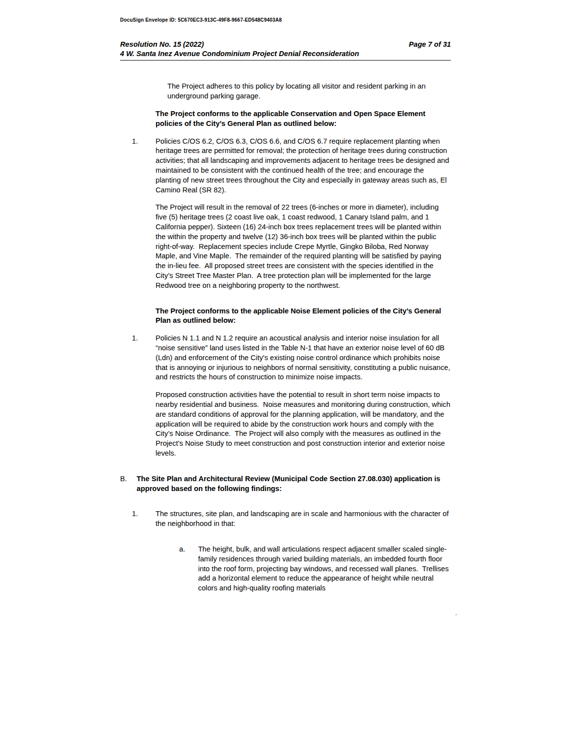DocuSign Envelope ID: 5C670EC3-913C-49F8-9667-ED548C9403A8
Resolution No. 15 (2022)
4 W. Santa Inez Avenue Condominium Project Denial Reconsideration
Page 7 of 31
The Project adheres to this policy by locating all visitor and resident parking in an underground parking garage.
The Project conforms to the applicable Conservation and Open Space Element policies of the City’s General Plan as outlined below:
1.
Policies C/OS 6.2, C/OS 6.3, C/OS 6.6, and C/OS 6.7 require replacement planting when heritage trees are permitted for removal; the protection of heritage trees during construction activities; that all landscaping and improvements adjacent to heritage trees be designed and maintained to be consistent with the continued health of the tree; and encourage the planting of new street trees throughout the City and especially in gateway areas such as, El Camino Real (SR 82).
The Project will result in the removal of 22 trees (6-inches or more in diameter), including five (5) heritage trees (2 coast live oak, 1 coast redwood, 1 Canary Island palm, and 1 California pepper). Sixteen (16) 24-inch box trees replacement trees will be planted within the within the property and twelve (12) 36-inch box trees will be planted within the public right-of-way. Replacement species include Crepe Myrtle, Gingko Biloba, Red Norway Maple, and Vine Maple. The remainder of the required planting will be satisfied by paying the in-lieu fee. All proposed street trees are consistent with the species identified in the City’s Street Tree Master Plan. A tree protection plan will be implemented for the large Redwood tree on a neighboring property to the northwest.
The Project conforms to the applicable Noise Element policies of the City’s General Plan as outlined below:
1.
Policies N 1.1 and N 1.2 require an acoustical analysis and interior noise insulation for all “noise sensitive” land uses listed in the Table N-1 that have an exterior noise level of 60 dB (Ldn) and enforcement of the City's existing noise control ordinance which prohibits noise that is annoying or injurious to neighbors of normal sensitivity, constituting a public nuisance, and restricts the hours of construction to minimize noise impacts.
Proposed construction activities have the potential to result in short term noise impacts to nearby residential and business. Noise measures and monitoring during construction, which are standard conditions of approval for the planning application, will be mandatory, and the application will be required to abide by the construction work hours and comply with the City’s Noise Ordinance. The Project will also comply with the measures as outlined in the Project’s Noise Study to meet construction and post construction interior and exterior noise levels.
B.
The Site Plan and Architectural Review (Municipal Code Section 27.08.030) application is approved based on the following findings:
1.
The structures, site plan, and landscaping are in scale and harmonious with the character of the neighborhood in that:
a.
The height, bulk, and wall articulations respect adjacent smaller scaled single-family residences through varied building materials, an imbedded fourth floor into the roof form, projecting bay windows, and recessed wall planes. Trellises add a horizontal element to reduce the appearance of height while neutral colors and high-quality roofing materials
.